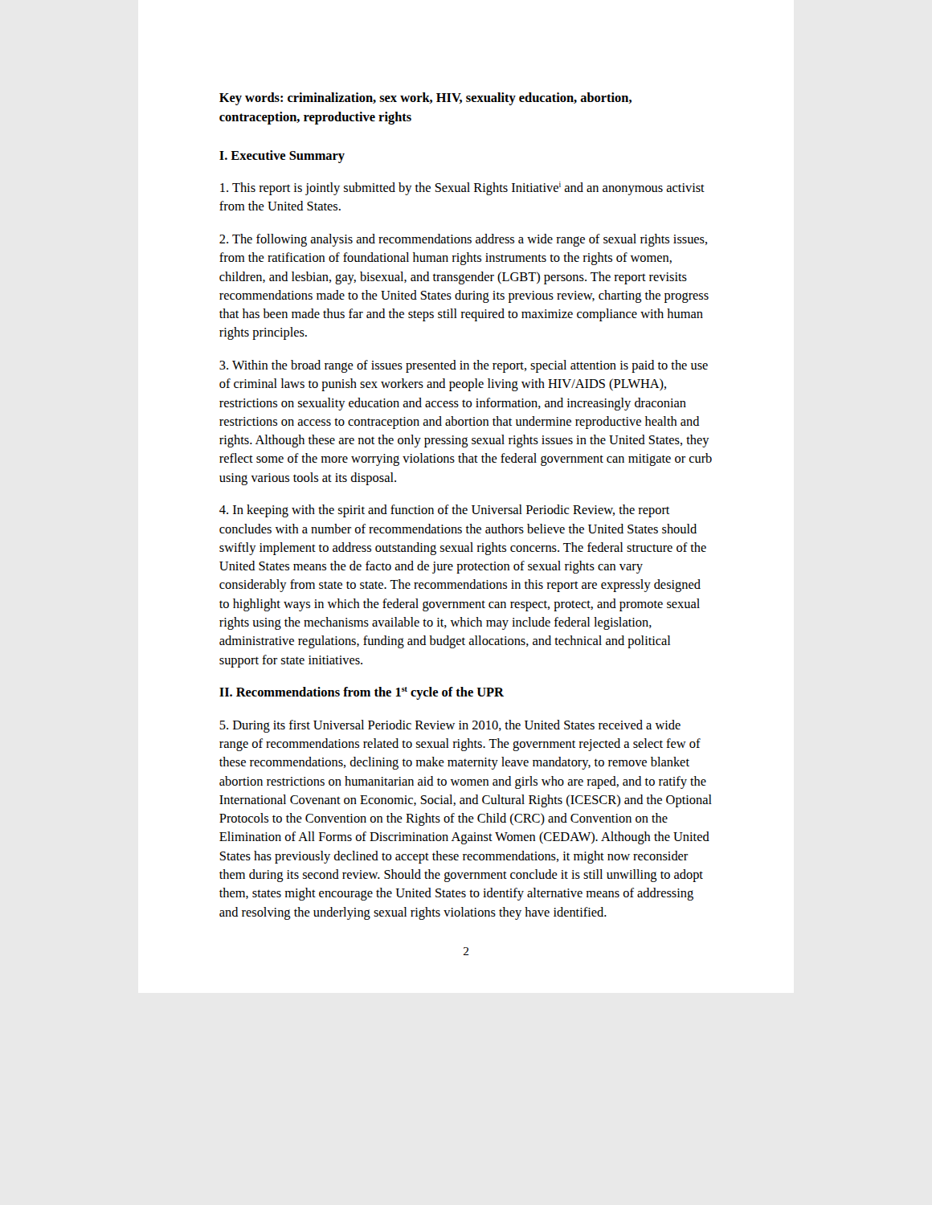Key words: criminalization, sex work, HIV, sexuality education, abortion, contraception, reproductive rights
I. Executive Summary
1. This report is jointly submitted by the Sexual Rights Initiativei and an anonymous activist from the United States.
2. The following analysis and recommendations address a wide range of sexual rights issues, from the ratification of foundational human rights instruments to the rights of women, children, and lesbian, gay, bisexual, and transgender (LGBT) persons. The report revisits recommendations made to the United States during its previous review, charting the progress that has been made thus far and the steps still required to maximize compliance with human rights principles.
3. Within the broad range of issues presented in the report, special attention is paid to the use of criminal laws to punish sex workers and people living with HIV/AIDS (PLWHA), restrictions on sexuality education and access to information, and increasingly draconian restrictions on access to contraception and abortion that undermine reproductive health and rights. Although these are not the only pressing sexual rights issues in the United States, they reflect some of the more worrying violations that the federal government can mitigate or curb using various tools at its disposal.
4. In keeping with the spirit and function of the Universal Periodic Review, the report concludes with a number of recommendations the authors believe the United States should swiftly implement to address outstanding sexual rights concerns. The federal structure of the United States means the de facto and de jure protection of sexual rights can vary considerably from state to state. The recommendations in this report are expressly designed to highlight ways in which the federal government can respect, protect, and promote sexual rights using the mechanisms available to it, which may include federal legislation, administrative regulations, funding and budget allocations, and technical and political support for state initiatives.
II. Recommendations from the 1st cycle of the UPR
5. During its first Universal Periodic Review in 2010, the United States received a wide range of recommendations related to sexual rights. The government rejected a select few of these recommendations, declining to make maternity leave mandatory, to remove blanket abortion restrictions on humanitarian aid to women and girls who are raped, and to ratify the International Covenant on Economic, Social, and Cultural Rights (ICESCR) and the Optional Protocols to the Convention on the Rights of the Child (CRC) and Convention on the Elimination of All Forms of Discrimination Against Women (CEDAW). Although the United States has previously declined to accept these recommendations, it might now reconsider them during its second review. Should the government conclude it is still unwilling to adopt them, states might encourage the United States to identify alternative means of addressing and resolving the underlying sexual rights violations they have identified.
2